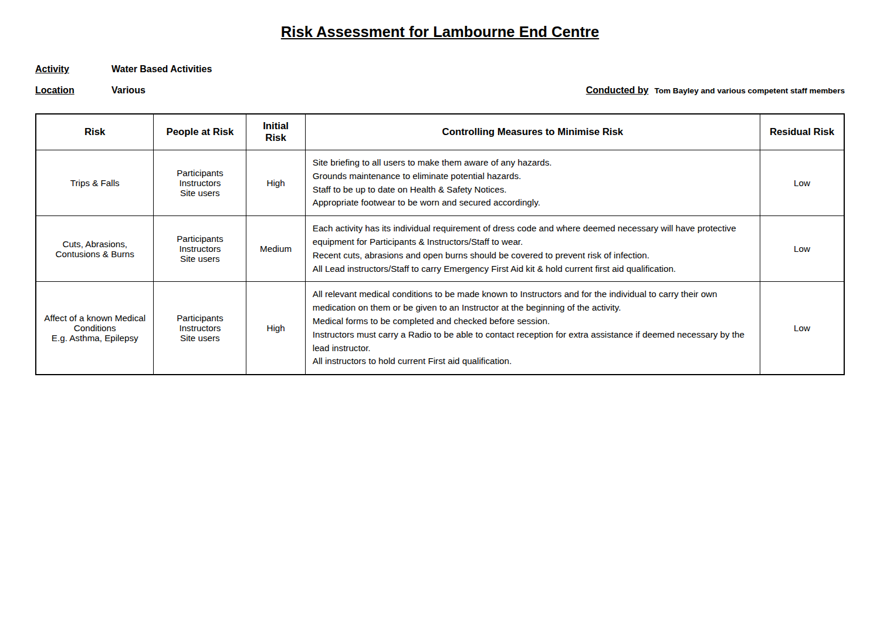Risk Assessment for Lambourne End Centre
Activity Water Based Activities
Location Various Conducted by Tom Bayley and various competent staff members
| Risk | People at Risk | Initial Risk | Controlling Measures to Minimise Risk | Residual Risk |
| --- | --- | --- | --- | --- |
| Trips & Falls | Participants Instructors Site users | High | Site briefing to all users to make them aware of any hazards. Grounds maintenance to eliminate potential hazards. Staff to be up to date on Health & Safety Notices. Appropriate footwear to be worn and secured accordingly. | Low |
| Cuts, Abrasions, Contusions & Burns | Participants Instructors Site users | Medium | Each activity has its individual requirement of dress code and where deemed necessary will have protective equipment for Participants & Instructors/Staff to wear. Recent cuts, abrasions and open burns should be covered to prevent risk of infection. All Lead instructors/Staff to carry Emergency First Aid kit & hold current first aid qualification. | Low |
| Affect of a known Medical Conditions E.g. Asthma, Epilepsy | Participants Instructors Site users | High | All relevant medical conditions to be made known to Instructors and for the individual to carry their own medication on them or be given to an Instructor at the beginning of the activity. Medical forms to be completed and checked before session. Instructors must carry a Radio to be able to contact reception for extra assistance if deemed necessary by the lead instructor. All instructors to hold current First aid qualification. | Low |